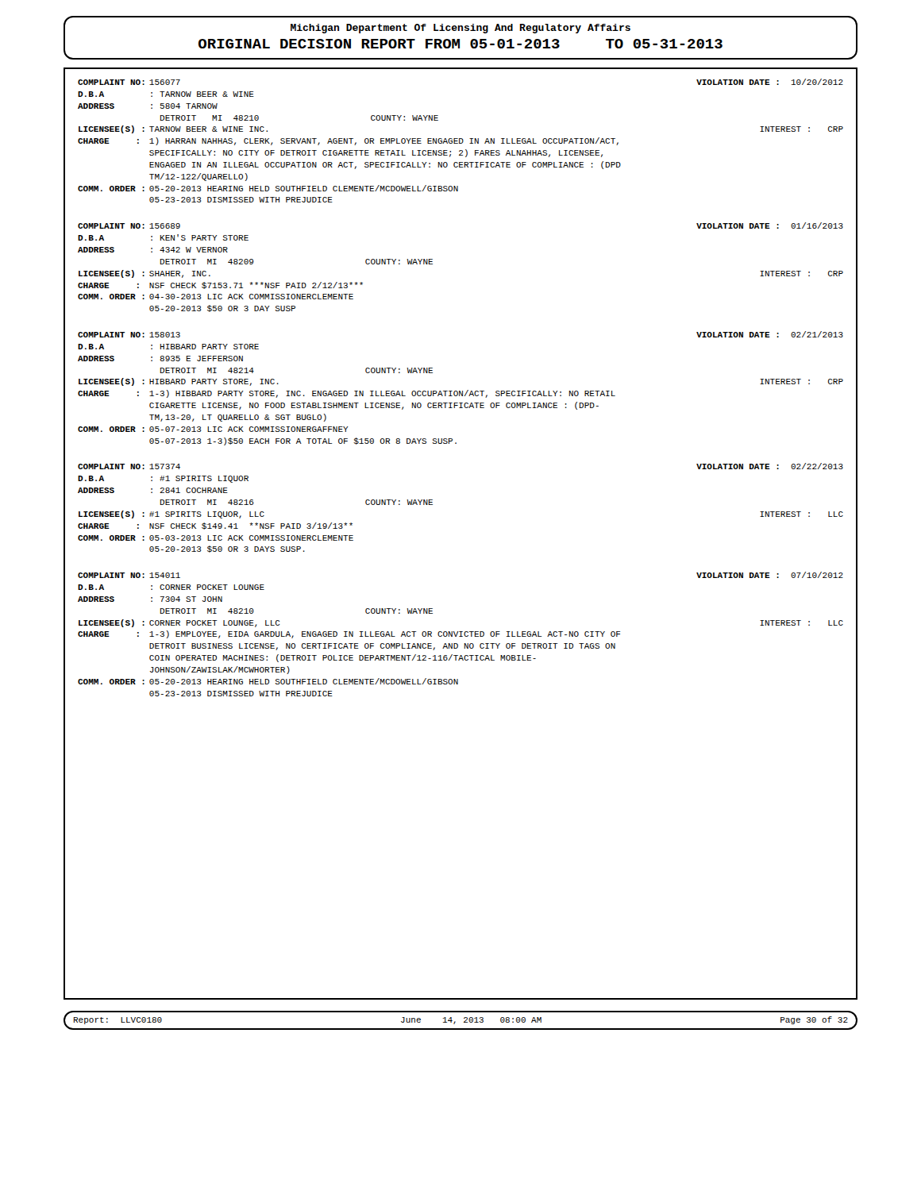Michigan Department Of Licensing And Regulatory Affairs
ORIGINAL DECISION REPORT FROM 05-01-2013 TO 05-31-2013
| COMPLAINT NO: | 156077 | VIOLATION DATE : 10/20/2012 |
| D.B.A | : TARNOW BEER & WINE |
| ADDRESS | : 5804 TARNOW |
| | DETROIT MI 48210 COUNTY: WAYNE |
| LICENSEE(S) : | TARNOW BEER & WINE INC. | INTEREST : CRP |
| CHARGE : | 1) HARRAN NAHHAS, CLERK, SERVANT, AGENT, OR EMPLOYEE ENGAGED IN AN ILLEGAL OCCUPATION/ACT, SPECIFICALLY: NO CITY OF DETROIT CIGARETTE RETAIL LICENSE; 2) FARES ALNAHHAS, LICENSEE, ENGAGED IN AN ILLEGAL OCCUPATION OR ACT, SPECIFICALLY: NO CERTIFICATE OF COMPLIANCE : (DPD TM/12-122/QUARELLO) |
| COMM. ORDER : | 05-20-2013 HEARING HELD SOUTHFIELD CLEMENTE/MCDOWELL/GIBSON |
| | 05-23-2013 DISMISSED WITH PREJUDICE |
| COMPLAINT NO: | 156689 | VIOLATION DATE : 01/16/2013 |
| D.B.A | : KEN'S PARTY STORE |
| ADDRESS | : 4342 W VERNOR |
| | DETROIT MI 48209 COUNTY: WAYNE |
| LICENSEE(S) : | SHAHER, INC. | INTEREST : CRP |
| CHARGE : | NSF CHECK $7153.71 ***NSF PAID 2/12/13*** |
| COMM. ORDER : | 04-30-2013 LIC ACK COMMISSIONERCLEMENTE |
| | 05-20-2013 $50 OR 3 DAY SUSP |
| COMPLAINT NO: | 158013 | VIOLATION DATE : 02/21/2013 |
| D.B.A | : HIBBARD PARTY STORE |
| ADDRESS | : 8935 E JEFFERSON |
| | DETROIT MI 48214 COUNTY: WAYNE |
| LICENSEE(S) : | HIBBARD PARTY STORE, INC. | INTEREST : CRP |
| CHARGE : | 1-3) HIBBARD PARTY STORE, INC. ENGAGED IN ILLEGAL OCCUPATION/ACT, SPECIFICALLY: NO RETAIL CIGARETTE LICENSE, NO FOOD ESTABLISHMENT LICENSE, NO CERTIFICATE OF COMPLIANCE : (DPD- TM,13-20, LT QUARELLO & SGT BUGLO) |
| COMM. ORDER : | 05-07-2013 LIC ACK COMMISSIONERGAFFNEY |
| | 05-07-2013 1-3)$50 EACH FOR A TOTAL OF $150 OR 8 DAYS SUSP. |
| COMPLAINT NO: | 157374 | VIOLATION DATE : 02/22/2013 |
| D.B.A | : #1 SPIRITS LIQUOR |
| ADDRESS | : 2841 COCHRANE |
| | DETROIT MI 48216 COUNTY: WAYNE |
| LICENSEE(S) : | #1 SPIRITS LIQUOR, LLC | INTEREST : LLC |
| CHARGE : | NSF CHECK $149.41 **NSF PAID 3/19/13** |
| COMM. ORDER : | 05-03-2013 LIC ACK COMMISSIONERCLEMENTE |
| | 05-20-2013 $50 OR 3 DAYS SUSP. |
| COMPLAINT NO: | 154011 | VIOLATION DATE : 07/10/2012 |
| D.B.A | : CORNER POCKET LOUNGE |
| ADDRESS | : 7304 ST JOHN |
| | DETROIT MI 48210 COUNTY: WAYNE |
| LICENSEE(S) : | CORNER POCKET LOUNGE, LLC | INTEREST : LLC |
| CHARGE : | 1-3) EMPLOYEE, EIDA GARDULA, ENGAGED IN ILLEGAL ACT OR CONVICTED OF ILLEGAL ACT-NO CITY OF DETROIT BUSINESS LICENSE, NO CERTIFICATE OF COMPLIANCE, AND NO CITY OF DETROIT ID TAGS ON COIN OPERATED MACHINES: (DETROIT POLICE DEPARTMENT/12-116/TACTICAL MOBILE- JOHNSON/ZAWISLAK/MCWHORTER) |
| COMM. ORDER : | 05-20-2013 HEARING HELD SOUTHFIELD CLEMENTE/MCDOWELL/GIBSON |
| | 05-23-2013 DISMISSED WITH PREJUDICE |
Report: LLVC0180 June 14, 2013 08:00 AM Page 30 of 32